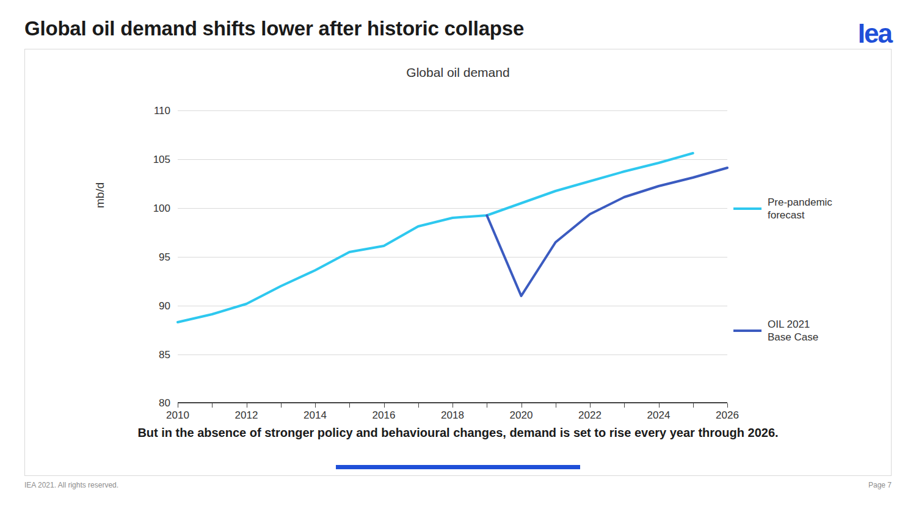Iea
Global oil demand shifts lower after historic collapse
Global oil demand
mb/d
110
105
100
95
90
85
80
2010
2012
2014
2016
2018
2020
2022
2024
2026
Pre-pandemic
forecast
OIL 2021
Base Case
But in the absence of stronger policy and behavioural changes, demand is set to rise every year through 2026.
IEA 2021. All rights reserved. Page 7